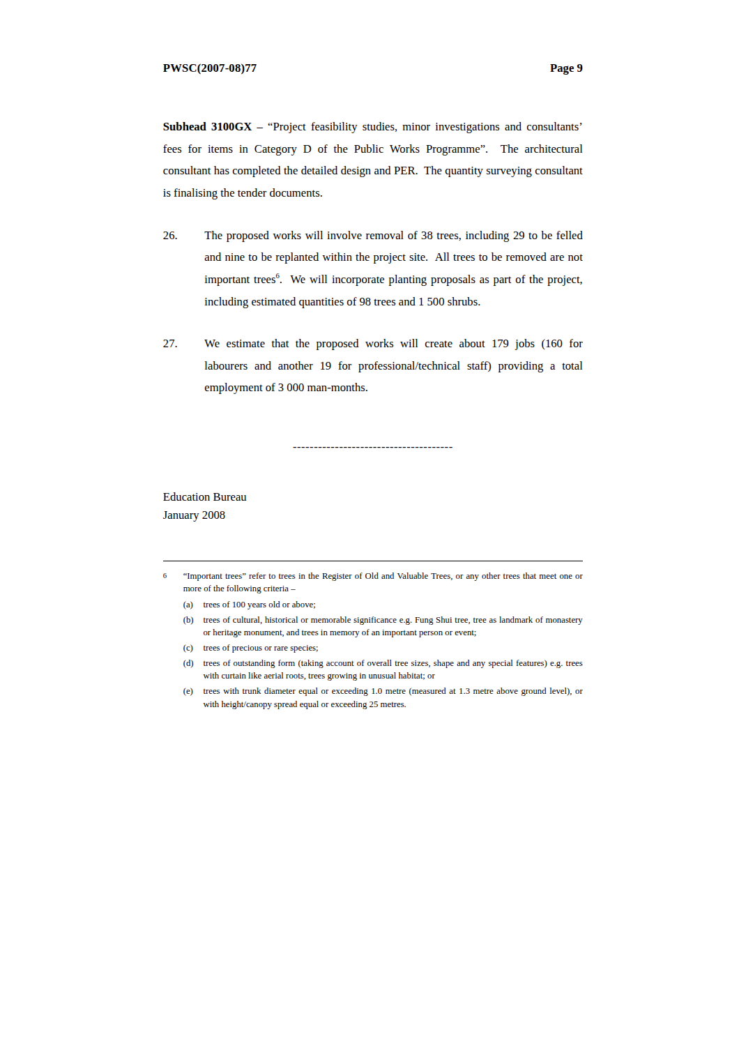PWSC(2007-08)77 Page 9
Subhead 3100GX – “Project feasibility studies, minor investigations and consultants’ fees for items in Category D of the Public Works Programme”. The architectural consultant has completed the detailed design and PER. The quantity surveying consultant is finalising the tender documents.
26. The proposed works will involve removal of 38 trees, including 29 to be felled and nine to be replanted within the project site. All trees to be removed are not important trees6. We will incorporate planting proposals as part of the project, including estimated quantities of 98 trees and 1 500 shrubs.
27. We estimate that the proposed works will create about 179 jobs (160 for labourers and another 19 for professional/technical staff) providing a total employment of 3 000 man-months.
--------------------------------------
Education Bureau
January 2008
6
“Important trees” refer to trees in the Register of Old and Valuable Trees, or any other trees that meet one or more of the following criteria –
(a)
trees of 100 years old or above;
(b)
trees of cultural, historical or memorable significance e.g. Fung Shui tree, tree as landmark of monastery or heritage monument, and trees in memory of an important person or event;
(c)
trees of precious or rare species;
(d)
trees of outstanding form (taking account of overall tree sizes, shape and any special features) e.g. trees with curtain like aerial roots, trees growing in unusual habitat; or
(e)
trees with trunk diameter equal or exceeding 1.0 metre (measured at 1.3 metre above ground level), or with height/canopy spread equal or exceeding 25 metres.